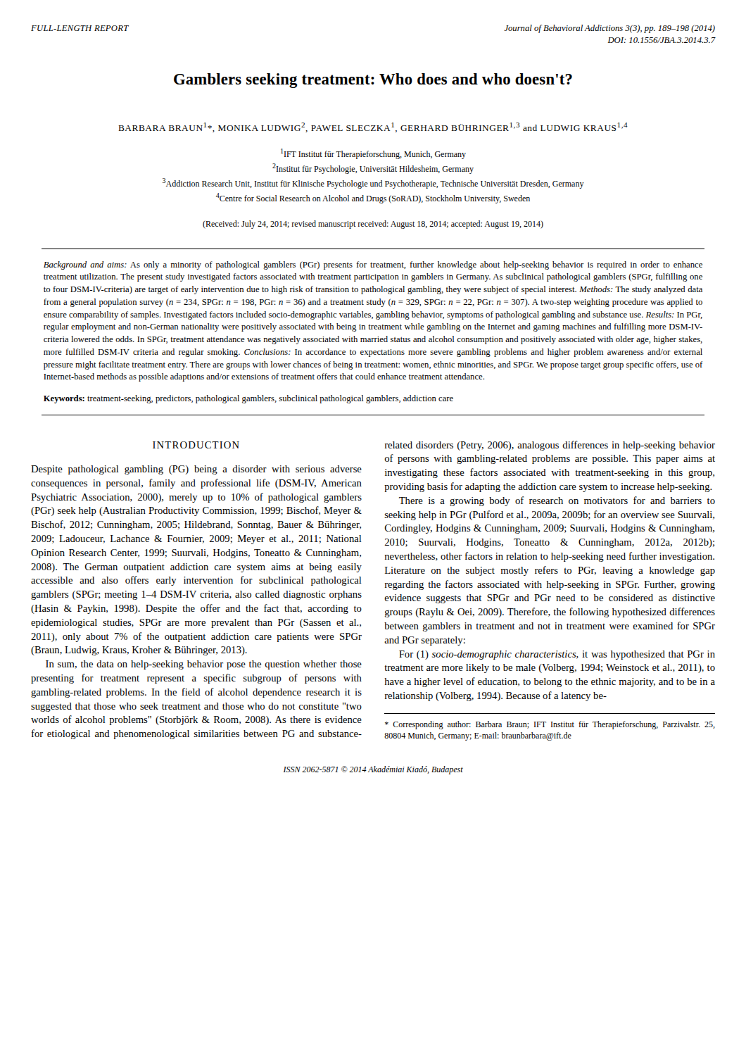FULL-LENGTH REPORT
Journal of Behavioral Addictions 3(3), pp. 189–198 (2014)
DOI: 10.1556/JBA.3.2014.3.7
Gamblers seeking treatment: Who does and who doesn't?
BARBARA BRAUN1*, MONIKA LUDWIG2, PAWEL SLECZKA1, GERHARD BÜHRINGER1,3 and LUDWIG KRAUS1,4
1IFT Institut für Therapieforschung, Munich, Germany
2Institut für Psychologie, Universität Hildesheim, Germany
3Addiction Research Unit, Institut für Klinische Psychologie und Psychotherapie, Technische Universität Dresden, Germany
4Centre for Social Research on Alcohol and Drugs (SoRAD), Stockholm University, Sweden
(Received: July 24, 2014; revised manuscript received: August 18, 2014; accepted: August 19, 2014)
Background and aims: As only a minority of pathological gamblers (PGr) presents for treatment, further knowledge about help-seeking behavior is required in order to enhance treatment utilization. The present study investigated factors associated with treatment participation in gamblers in Germany. As subclinical pathological gamblers (SPGr, fulfilling one to four DSM-IV-criteria) are target of early intervention due to high risk of transition to pathological gambling, they were subject of special interest. Methods: The study analyzed data from a general population survey (n = 234, SPGr: n = 198, PGr: n = 36) and a treatment study (n = 329, SPGr: n = 22, PGr: n = 307). A two-step weighting procedure was applied to ensure comparability of samples. Investigated factors included socio-demographic variables, gambling behavior, symptoms of pathological gambling and substance use. Results: In PGr, regular employment and non-German nationality were positively associated with being in treatment while gambling on the Internet and gaming machines and fulfilling more DSM-IV-criteria lowered the odds. In SPGr, treatment attendance was negatively associated with married status and alcohol consumption and positively associated with older age, higher stakes, more fulfilled DSM-IV criteria and regular smoking. Conclusions: In accordance to expectations more severe gambling problems and higher problem awareness and/or external pressure might facilitate treatment entry. There are groups with lower chances of being in treatment: women, ethnic minorities, and SPGr. We propose target group specific offers, use of Internet-based methods as possible adaptions and/or extensions of treatment offers that could enhance treatment attendance.
Keywords: treatment-seeking, predictors, pathological gamblers, subclinical pathological gamblers, addiction care
INTRODUCTION
Despite pathological gambling (PG) being a disorder with serious adverse consequences in personal, family and professional life (DSM-IV, American Psychiatric Association, 2000), merely up to 10% of pathological gamblers (PGr) seek help (Australian Productivity Commission, 1999; Bischof, Meyer & Bischof, 2012; Cunningham, 2005; Hildebrand, Sonntag, Bauer & Bühringer, 2009; Ladouceur, Lachance & Fournier, 2009; Meyer et al., 2011; National Opinion Research Center, 1999; Suurvali, Hodgins, Toneatto & Cunningham, 2008). The German outpatient addiction care system aims at being easily accessible and also offers early intervention for subclinical pathological gamblers (SPGr; meeting 1–4 DSM-IV criteria, also called diagnostic orphans (Hasin & Paykin, 1998). Despite the offer and the fact that, according to epidemiological studies, SPGr are more prevalent than PGr (Sassen et al., 2011), only about 7% of the outpatient addiction care patients were SPGr (Braun, Ludwig, Kraus, Kroher & Bühringer, 2013).
In sum, the data on help-seeking behavior pose the question whether those presenting for treatment represent a specific subgroup of persons with gambling-related problems. In the field of alcohol dependence research it is suggested that those who seek treatment and those who do not constitute "two worlds of alcohol problems" (Storbjörk & Room, 2008). As there is evidence for etiological and phenomenological similarities between PG and substance-related disorders (Petry, 2006), analogous differences in help-seeking behavior of persons with gambling-related problems are possible. This paper aims at investigating these factors associated with treatment-seeking in this group, providing basis for adapting the addiction care system to increase help-seeking.
There is a growing body of research on motivators for and barriers to seeking help in PGr (Pulford et al., 2009a, 2009b; for an overview see Suurvali, Cordingley, Hodgins & Cunningham, 2009; Suurvali, Hodgins & Cunningham, 2010; Suurvali, Hodgins, Toneatto & Cunningham, 2012a, 2012b); nevertheless, other factors in relation to help-seeking need further investigation. Literature on the subject mostly refers to PGr, leaving a knowledge gap regarding the factors associated with help-seeking in SPGr. Further, growing evidence suggests that SPGr and PGr need to be considered as distinctive groups (Raylu & Oei, 2009). Therefore, the following hypothesized differences between gamblers in treatment and not in treatment were examined for SPGr and PGr separately:
For (1) socio-demographic characteristics, it was hypothesized that PGr in treatment are more likely to be male (Volberg, 1994; Weinstock et al., 2011), to have a higher level of education, to belong to the ethnic majority, and to be in a relationship (Volberg, 1994). Because of a latency be-
* Corresponding author: Barbara Braun; IFT Institut für Therapieforschung, Parzivalstr. 25, 80804 Munich, Germany; E-mail: braunbarbara@ift.de
ISSN 2062-5871 © 2014 Akadémiai Kiadó, Budapest